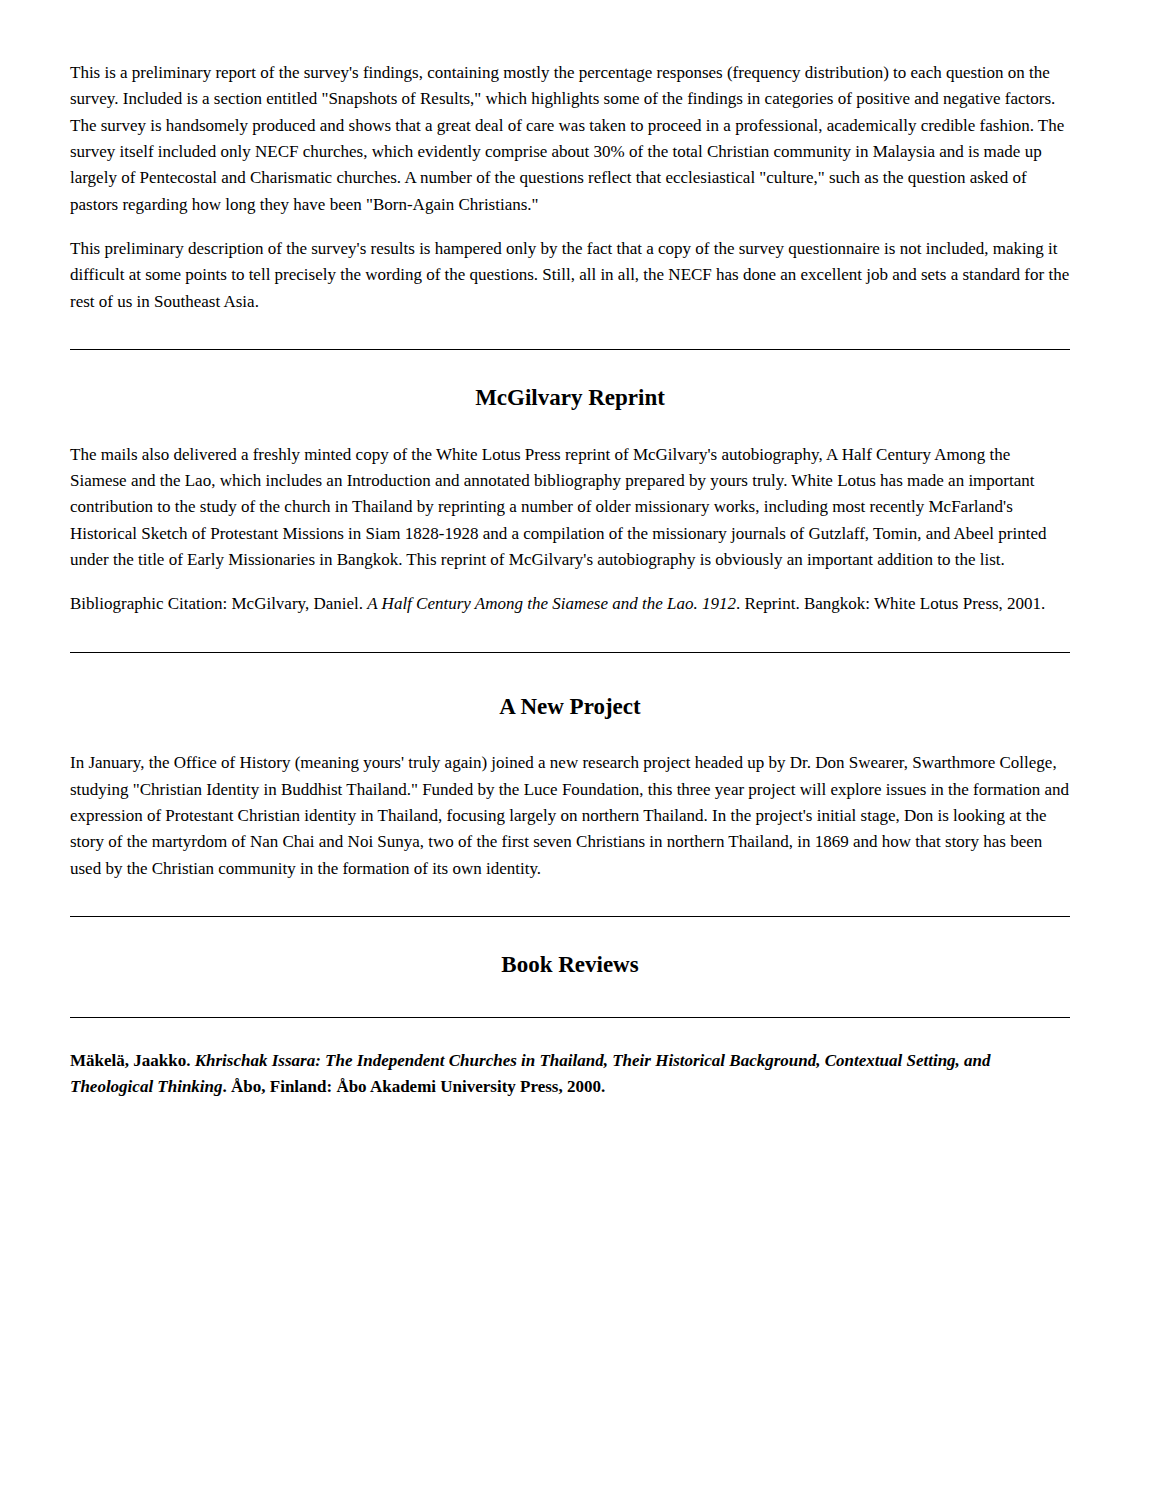This is a preliminary report of the survey's findings, containing mostly the percentage responses (frequency distribution) to each question on the survey. Included is a section entitled "Snapshots of Results," which highlights some of the findings in categories of positive and negative factors. The survey is handsomely produced and shows that a great deal of care was taken to proceed in a professional, academically credible fashion. The survey itself included only NECF churches, which evidently comprise about 30% of the total Christian community in Malaysia and is made up largely of Pentecostal and Charismatic churches. A number of the questions reflect that ecclesiastical "culture," such as the question asked of pastors regarding how long they have been "Born-Again Christians."
This preliminary description of the survey's results is hampered only by the fact that a copy of the survey questionnaire is not included, making it difficult at some points to tell precisely the wording of the questions. Still, all in all, the NECF has done an excellent job and sets a standard for the rest of us in Southeast Asia.
McGilvary Reprint
The mails also delivered a freshly minted copy of the White Lotus Press reprint of McGilvary's autobiography, A Half Century Among the Siamese and the Lao, which includes an Introduction and annotated bibliography prepared by yours truly. White Lotus has made an important contribution to the study of the church in Thailand by reprinting a number of older missionary works, including most recently McFarland's Historical Sketch of Protestant Missions in Siam 1828-1928 and a compilation of the missionary journals of Gutzlaff, Tomin, and Abeel printed under the title of Early Missionaries in Bangkok. This reprint of McGilvary's autobiography is obviously an important addition to the list.
Bibliographic Citation: McGilvary, Daniel. A Half Century Among the Siamese and the Lao. 1912. Reprint. Bangkok: White Lotus Press, 2001.
A New Project
In January, the Office of History (meaning yours' truly again) joined a new research project headed up by Dr. Don Swearer, Swarthmore College, studying "Christian Identity in Buddhist Thailand." Funded by the Luce Foundation, this three year project will explore issues in the formation and expression of Protestant Christian identity in Thailand, focusing largely on northern Thailand. In the project's initial stage, Don is looking at the story of the martyrdom of Nan Chai and Noi Sunya, two of the first seven Christians in northern Thailand, in 1869 and how that story has been used by the Christian community in the formation of its own identity.
Book Reviews
Mäkelä, Jaakko. Khrischak Issara: The Independent Churches in Thailand, Their Historical Background, Contextual Setting, and Theological Thinking. Åbo, Finland: Åbo Akademi University Press, 2000.